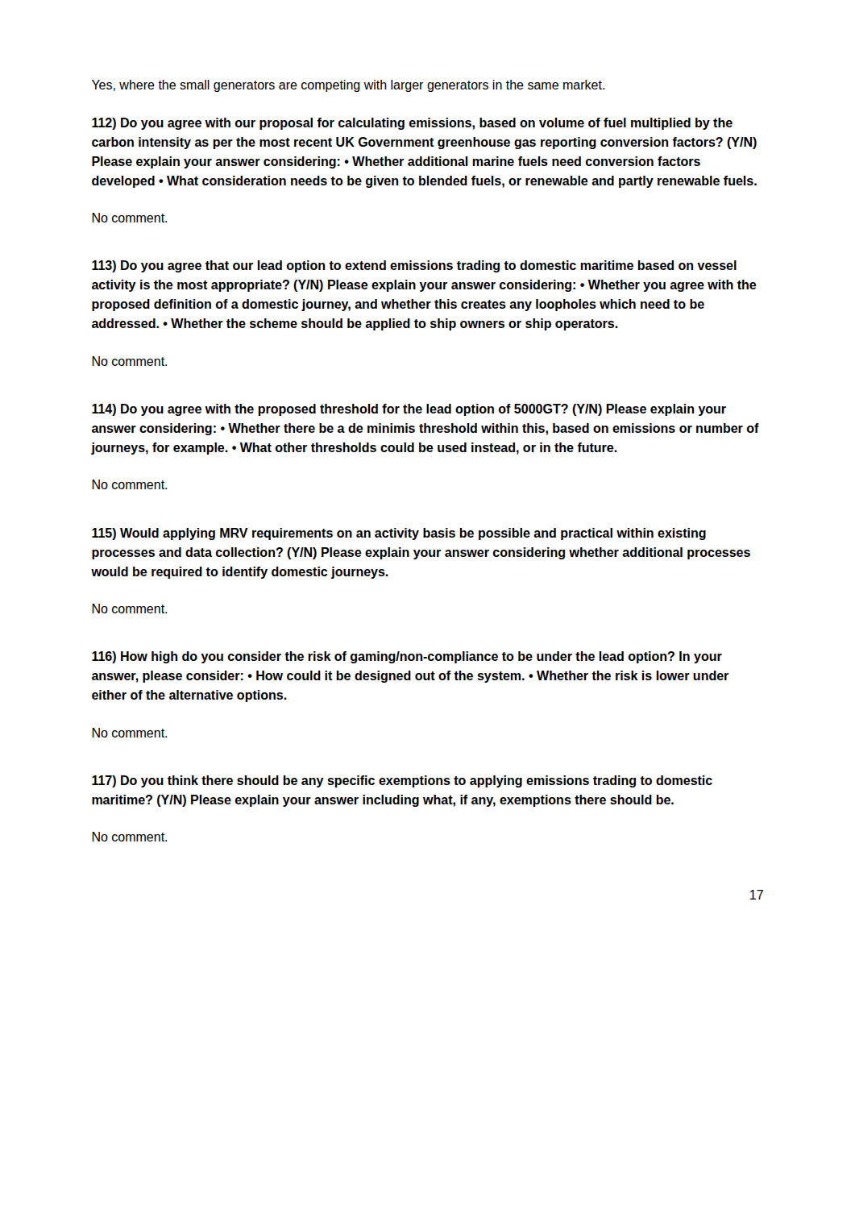Yes, where the small generators are competing with larger generators in the same market.
112) Do you agree with our proposal for calculating emissions, based on volume of fuel multiplied by the carbon intensity as per the most recent UK Government greenhouse gas reporting conversion factors? (Y/N) Please explain your answer considering: • Whether additional marine fuels need conversion factors developed • What consideration needs to be given to blended fuels, or renewable and partly renewable fuels.
No comment.
113) Do you agree that our lead option to extend emissions trading to domestic maritime based on vessel activity is the most appropriate? (Y/N) Please explain your answer considering: • Whether you agree with the proposed definition of a domestic journey, and whether this creates any loopholes which need to be addressed. • Whether the scheme should be applied to ship owners or ship operators.
No comment.
114) Do you agree with the proposed threshold for the lead option of 5000GT? (Y/N) Please explain your answer considering: • Whether there be a de minimis threshold within this, based on emissions or number of journeys, for example. • What other thresholds could be used instead, or in the future.
No comment.
115) Would applying MRV requirements on an activity basis be possible and practical within existing processes and data collection? (Y/N) Please explain your answer considering whether additional processes would be required to identify domestic journeys.
No comment.
116) How high do you consider the risk of gaming/non-compliance to be under the lead option? In your answer, please consider: • How could it be designed out of the system. • Whether the risk is lower under either of the alternative options.
No comment.
117) Do you think there should be any specific exemptions to applying emissions trading to domestic maritime? (Y/N) Please explain your answer including what, if any, exemptions there should be.
No comment.
17